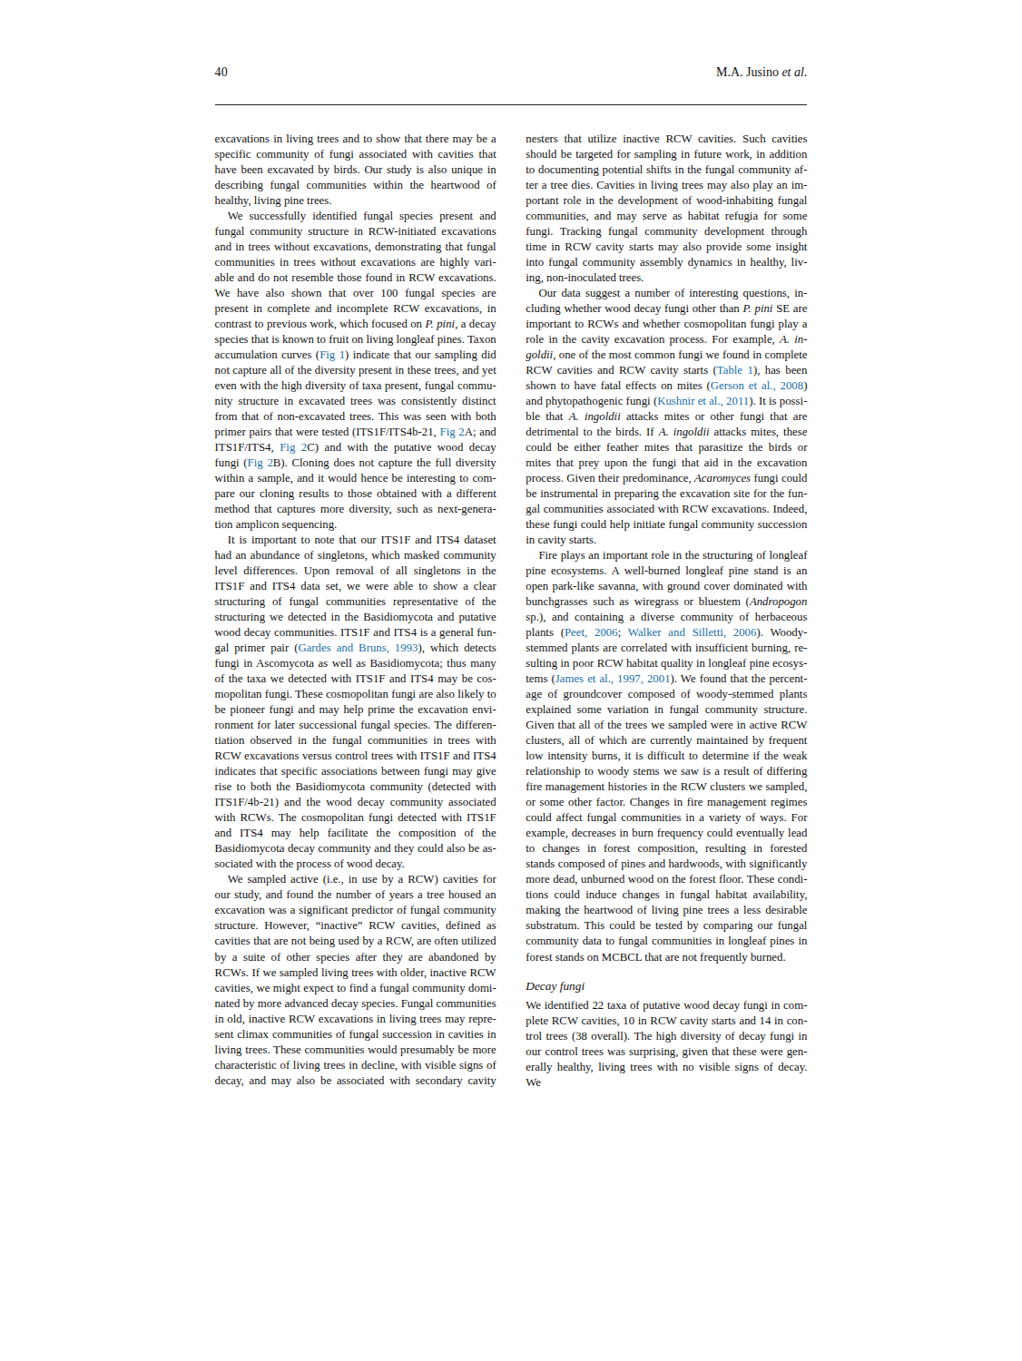40 M.A. Jusino et al.
excavations in living trees and to show that there may be a specific community of fungi associated with cavities that have been excavated by birds. Our study is also unique in describing fungal communities within the heartwood of healthy, living pine trees.
We successfully identified fungal species present and fungal community structure in RCW-initiated excavations and in trees without excavations, demonstrating that fungal communities in trees without excavations are highly variable and do not resemble those found in RCW excavations. We have also shown that over 100 fungal species are present in complete and incomplete RCW excavations, in contrast to previous work, which focused on P. pini, a decay species that is known to fruit on living longleaf pines. Taxon accumulation curves (Fig 1) indicate that our sampling did not capture all of the diversity present in these trees, and yet even with the high diversity of taxa present, fungal community structure in excavated trees was consistently distinct from that of non-excavated trees. This was seen with both primer pairs that were tested (ITS1F/ITS4b-21, Fig 2 A; and ITS1F/ITS4, Fig 2 C) and with the putative wood decay fungi (Fig 2 B). Cloning does not capture the full diversity within a sample, and it would hence be interesting to compare our cloning results to those obtained with a different method that captures more diversity, such as next-generation amplicon sequencing.
It is important to note that our ITS1F and ITS4 dataset had an abundance of singletons, which masked community level differences. Upon removal of all singletons in the ITS1F and ITS4 data set, we were able to show a clear structuring of fungal communities representative of the structuring we detected in the Basidiomycota and putative wood decay communities. ITS1F and ITS4 is a general fungal primer pair (Gardes and Bruns, 1993), which detects fungi in Ascomycota as well as Basidiomycota; thus many of the taxa we detected with ITS1F and ITS4 may be cosmopolitan fungi. These cosmopolitan fungi are also likely to be pioneer fungi and may help prime the excavation environment for later successional fungal species. The differentiation observed in the fungal communities in trees with RCW excavations versus control trees with ITS1F and ITS4 indicates that specific associations between fungi may give rise to both the Basidiomycota community (detected with ITS1F/4b-21) and the wood decay community associated with RCWs. The cosmopolitan fungi detected with ITS1F and ITS4 may help facilitate the composition of the Basidiomycota decay community and they could also be associated with the process of wood decay.
We sampled active (i.e., in use by a RCW) cavities for our study, and found the number of years a tree housed an excavation was a significant predictor of fungal community structure. However, “inactive” RCW cavities, defined as cavities that are not being used by a RCW, are often utilized by a suite of other species after they are abandoned by RCWs. If we sampled living trees with older, inactive RCW cavities, we might expect to find a fungal community dominated by more advanced decay species. Fungal communities in old, inactive RCW excavations in living trees may represent climax communities of fungal succession in cavities in living trees. These communities would presumably be more characteristic of living trees in decline, with visible signs of decay, and may also be associated with secondary cavity nesters that utilize inactive RCW cavities. Such cavities should be targeted for sampling in future work, in addition to documenting potential shifts in the fungal community after a tree dies. Cavities in living trees may also play an important role in the development of wood-inhabiting fungal communities, and may serve as habitat refugia for some fungi. Tracking fungal community development through time in RCW cavity starts may also provide some insight into fungal community assembly dynamics in healthy, living, non-inoculated trees.
Our data suggest a number of interesting questions, including whether wood decay fungi other than P. pini SE are important to RCWs and whether cosmopolitan fungi play a role in the cavity excavation process. For example, A. ingoldii, one of the most common fungi we found in complete RCW cavities and RCW cavity starts (Table 1), has been shown to have fatal effects on mites (Gerson et al., 2008) and phytopathogenic fungi (Kushnir et al., 2011). It is possible that A. ingoldii attacks mites or other fungi that are detrimental to the birds. If A. ingoldii attacks mites, these could be either feather mites that parasitize the birds or mites that prey upon the fungi that aid in the excavation process. Given their predominance, Acaromyces fungi could be instrumental in preparing the excavation site for the fungal communities associated with RCW excavations. Indeed, these fungi could help initiate fungal community succession in cavity starts.
Fire plays an important role in the structuring of longleaf pine ecosystems. A well-burned longleaf pine stand is an open park-like savanna, with ground cover dominated with bunchgrasses such as wiregrass or bluestem (Andropogon sp.), and containing a diverse community of herbaceous plants (Peet, 2006; Walker and Silletti, 2006). Woody-stemmed plants are correlated with insufficient burning, resulting in poor RCW habitat quality in longleaf pine ecosystems (James et al., 1997, 2001). We found that the percentage of groundcover composed of woody-stemmed plants explained some variation in fungal community structure. Given that all of the trees we sampled were in active RCW clusters, all of which are currently maintained by frequent low intensity burns, it is difficult to determine if the weak relationship to woody stems we saw is a result of differing fire management histories in the RCW clusters we sampled, or some other factor. Changes in fire management regimes could affect fungal communities in a variety of ways. For example, decreases in burn frequency could eventually lead to changes in forest composition, resulting in forested stands composed of pines and hardwoods, with significantly more dead, unburned wood on the forest floor. These conditions could induce changes in fungal habitat availability, making the heartwood of living pine trees a less desirable substratum. This could be tested by comparing our fungal community data to fungal communities in longleaf pines in forest stands on MCBCL that are not frequently burned.
Decay fungi
We identified 22 taxa of putative wood decay fungi in complete RCW cavities, 10 in RCW cavity starts and 14 in control trees (38 overall). The high diversity of decay fungi in our control trees was surprising, given that these were generally healthy, living trees with no visible signs of decay. We